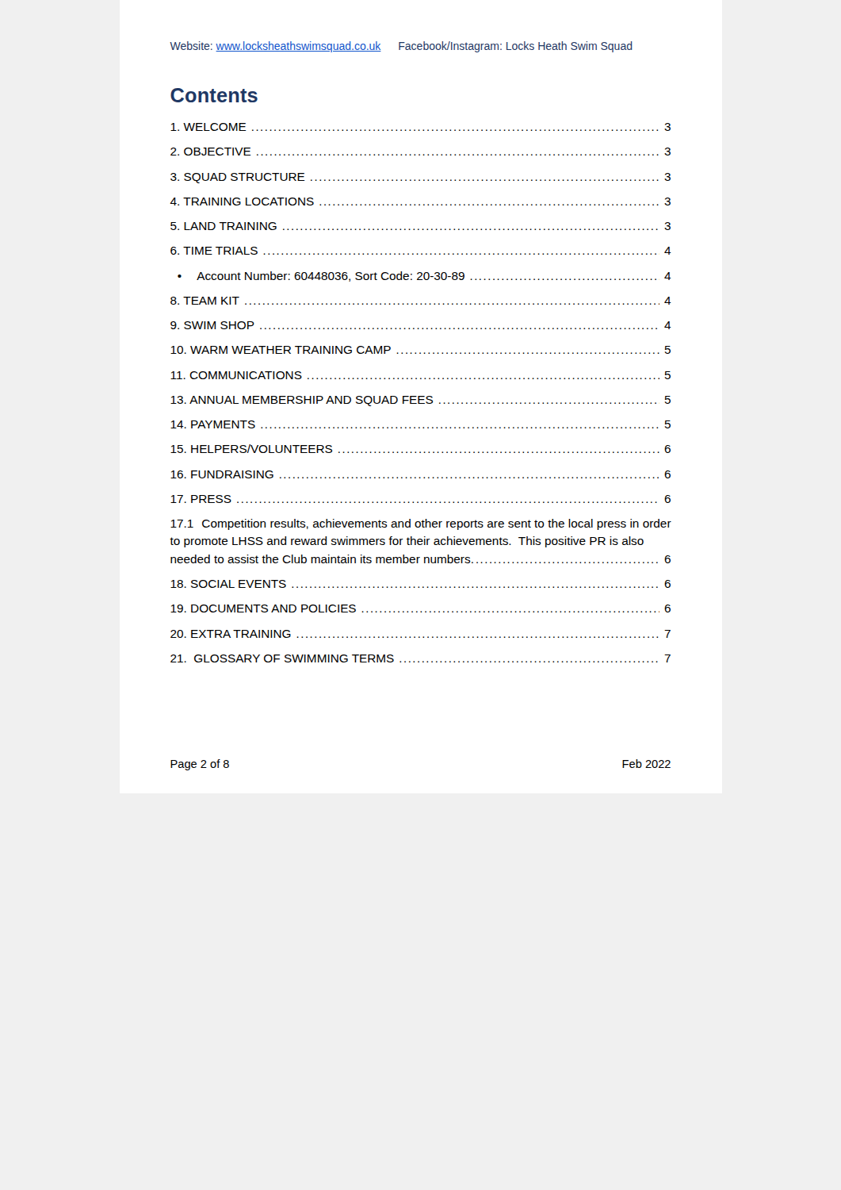Website: www.locksheathswimsquad.co.uk Facebook/Instagram: Locks Heath Swim Squad
Contents
1. WELCOME .................................................................................................................. 3
2. OBJECTIVE .............................................................................................................. 3
3. SQUAD STRUCTURE ............................................................................................. 3
4. TRAINING LOCATIONS .......................................................................................... 3
5. LAND TRAINING ................................................................................................. 3
6. TIME TRIALS ..................................................................................................... 4
Account Number: 60448036, Sort Code: 20-30-89 ......................................................... 4
8. TEAM KIT ............................................................................................................... 4
9. SWIM SHOP ......................................................................................................... 4
10. WARM WEATHER TRAINING CAMP ................................................................................. 5
11. COMMUNICATIONS ........................................................................................... 5
13. ANNUAL MEMBERSHIP AND SQUAD FEES ......................................................................... 5
14. PAYMENTS ......................................................................................................... 5
15. HELPERS/VOLUNTEERS ....................................................................................... 6
16. FUNDRAISING ................................................................................................... 6
17. PRESS ................................................................................................................. 6
17.1 Competition results, achievements and other reports are sent to the local press in order to promote LHSS and reward swimmers for their achievements. This positive PR is also needed to assist the Club maintain its member numbers. ........................................................ 6
18. SOCIAL EVENTS ................................................................................................. 6
19. DOCUMENTS AND POLICIES .............................................................................. 6
20. EXTRA TRAINING .............................................................................................. 7
21. GLOSSARY OF SWIMMING TERMS ..................................................................................... 7
Page 2 of 8 Feb 2022